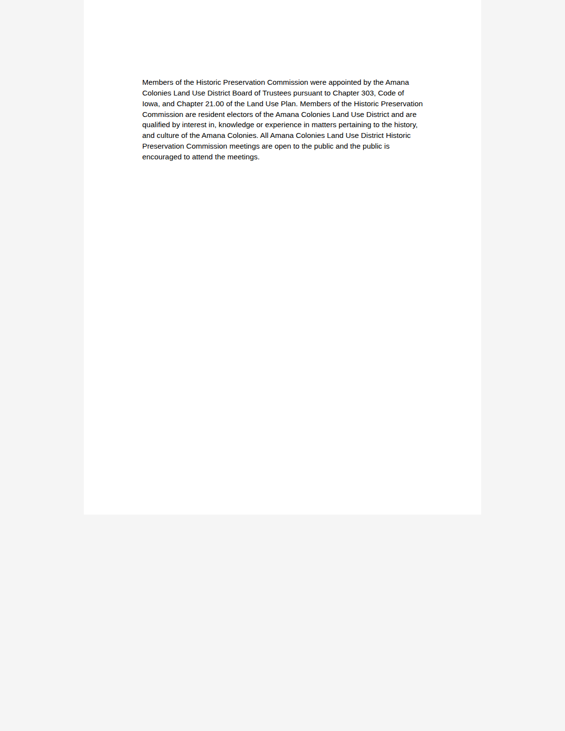Members of the Historic Preservation Commission were appointed by the Amana Colonies Land Use District Board of Trustees pursuant to Chapter 303, Code of Iowa, and Chapter 21.00 of the Land Use Plan. Members of the Historic Preservation Commission are resident electors of the Amana Colonies Land Use District and are qualified by interest in, knowledge or experience in matters pertaining to the history, and culture of the Amana Colonies. All Amana Colonies Land Use District Historic Preservation Commission meetings are open to the public and the public is encouraged to attend the meetings.